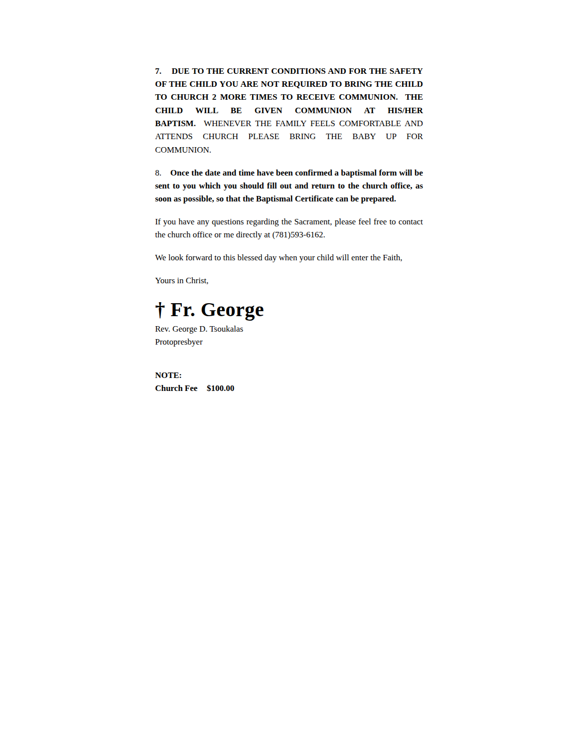7. Due to the current conditions and for the safety of the child you are not required to bring the child to church 2 more times to receive communion. The child will be given communion at his/her baptism. Whenever the family feels comfortable and attends church please bring the baby up for communion.
8. Once the date and time have been confirmed a baptismal form will be sent to you which you should fill out and return to the church office, as soon as possible, so that the Baptismal Certificate can be prepared.
If you have any questions regarding the Sacrament, please feel free to contact the church office or me directly at (781)593-6162.
We look forward to this blessed day when your child will enter the Faith,
Yours in Christ,
† Fr. George
Rev. George D. Tsoukalas
Protopresbyer
NOTE:
Church Fee $100.00